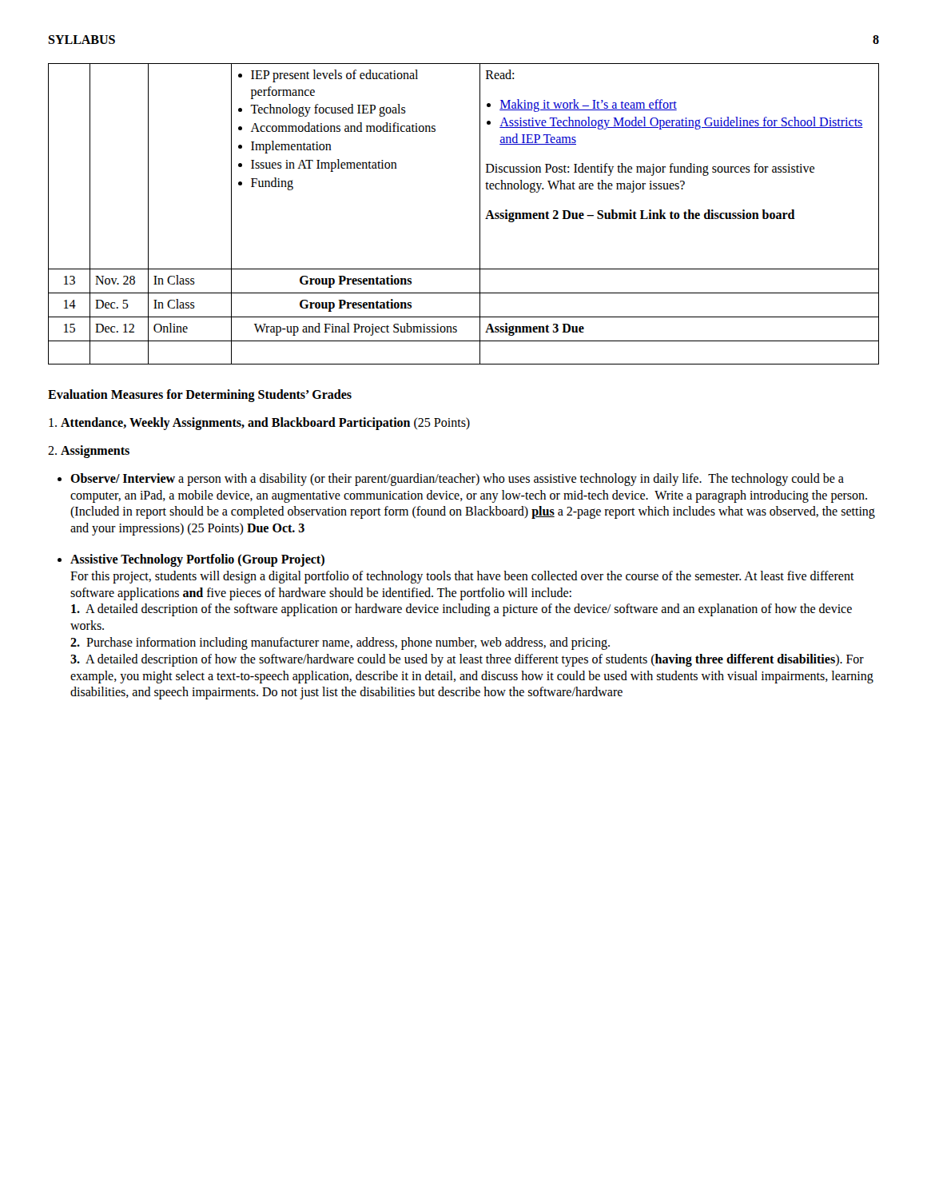SYLLABUS 8
| | | | IEP present levels of educational performance Technology focused IEP goals Accommodations and modifications Implementation Issues in AT Implementation Funding | Read: Making it work – It’s a team effort Assistive Technology Model Operating Guidelines for School Districts and IEP Teams Discussion Post: Identify the major funding sources for assistive technology. What are the major issues? Assignment 2 Due – Submit Link to the discussion board |
| 13 | Nov. 28 | In Class | Group Presentations | |
| 14 | Dec. 5 | In Class | Group Presentations | |
| 15 | Dec. 12 | Online | Wrap-up and Final Project Submissions | Assignment 3 Due |
Evaluation Measures for Determining Students’ Grades
1. Attendance, Weekly Assignments, and Blackboard Participation (25 Points)
2. Assignments
Observe/ Interview a person with a disability (or their parent/guardian/teacher) who uses assistive technology in daily life. The technology could be a computer, an iPad, a mobile device, an augmentative communication device, or any low-tech or mid-tech device. Write a paragraph introducing the person. (Included in report should be a completed observation report form (found on Blackboard) plus a 2-page report which includes what was observed, the setting and your impressions) (25 Points) Due Oct. 3
Assistive Technology Portfolio (Group Project)
For this project, students will design a digital portfolio of technology tools that have been collected over the course of the semester. At least five different software applications and five pieces of hardware should be identified. The portfolio will include:
1. A detailed description of the software application or hardware device including a picture of the device/ software and an explanation of how the device works.
2. Purchase information including manufacturer name, address, phone number, web address, and pricing.
3. A detailed description of how the software/hardware could be used by at least three different types of students (having three different disabilities). For example, you might select a text-to-speech application, describe it in detail, and discuss how it could be used with students with visual impairments, learning disabilities, and speech impairments. Do not just list the disabilities but describe how the software/hardware